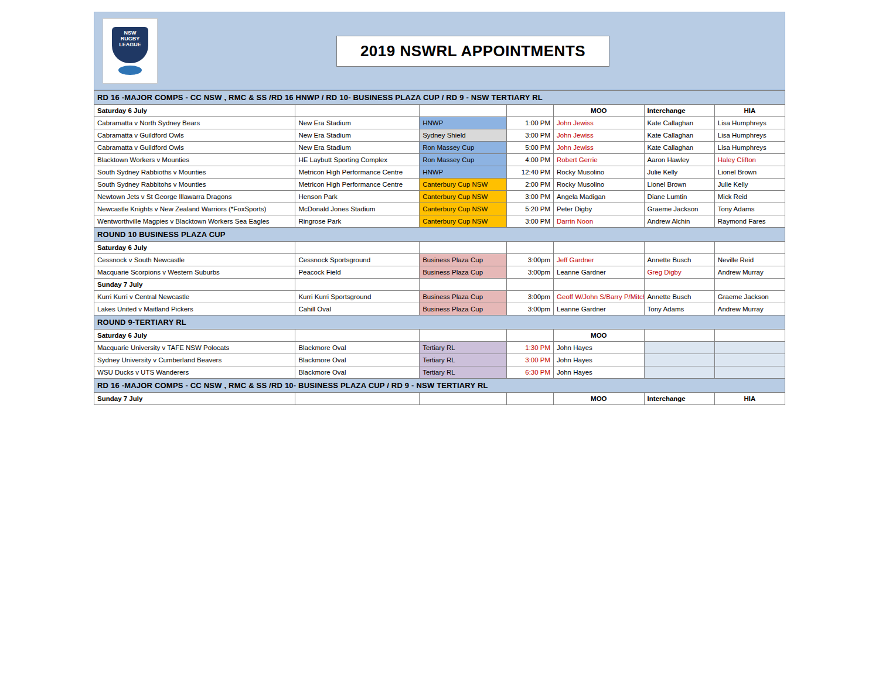NSW RUGBY LEAGUE
2019 NSWRL APPOINTMENTS
| RD 16 -MAJOR COMPS - CC NSW , RMC & SS /RD 16 HNWP / RD 10- BUSINESS PLAZA CUP / RD 9 - NSW TERTIARY RL |
| Saturday 6 July | | | | MOO | Interchange | HIA |
| Cabramatta v North Sydney Bears | New Era Stadium | HNWP | 1:00 PM | John Jewiss | Kate Callaghan | Lisa Humphreys |
| Cabramatta v Guildford Owls | New Era Stadium | Sydney Shield | 3:00 PM | John Jewiss | Kate Callaghan | Lisa Humphreys |
| Cabramatta v Guildford Owls | New Era Stadium | Ron Massey Cup | 5:00 PM | John Jewiss | Kate Callaghan | Lisa Humphreys |
| Blacktown Workers v Mounties | HE Laybutt Sporting Complex | Ron Massey Cup | 4:00 PM | Robert Gerrie | Aaron Hawley | Haley Clifton |
| South Sydney Rabbioths v Mounties | Metricon High Performance Centre | HNWP | 12:40 PM | Rocky Musolino | Julie Kelly | Lionel Brown |
| South Sydney Rabbitohs v Mounties | Metricon High Performance Centre | Canterbury Cup NSW | 2:00 PM | Rocky Musolino | Lionel Brown | Julie Kelly |
| Newtown Jets v St George Illawarra Dragons | Henson Park | Canterbury Cup NSW | 3:00 PM | Angela Madigan | Diane Lumtin | Mick Reid |
| Newcastle Knights v New Zealand Warriors (*FoxSports) | McDonald Jones Stadium | Canterbury Cup NSW | 5:20 PM | Peter Digby | Graeme Jackson | Tony Adams |
| Wentworthville Magpies v Blacktown Workers Sea Eagles | Ringrose Park | Canterbury Cup NSW | 3:00 PM | Darrin Noon | Andrew Alchin | Raymond Fares |
| ROUND 10 BUSINESS PLAZA CUP |
| Saturday 6 July | | | | | | |
| Cessnock v South Newcastle | Cessnock Sportsground | Business Plaza Cup | 3:00pm | Jeff Gardner | Annette Busch | Neville Reid |
| Macquarie Scorpions v Western Suburbs | Peacock Field | Business Plaza Cup | 3:00pm | Leanne Gardner | Greg Digby | Andrew Murray |
| Sunday 7 July | | | | | | |
| Kurri Kurri v Central Newcastle | Kurri Kurri Sportsground | Business Plaza Cup | 3:00pm | Geoff W/John S/Barry P/Mitch F | Annette Busch | Graeme Jackson |
| Lakes United v Maitland Pickers | Cahill Oval | Business Plaza Cup | 3:00pm | Leanne Gardner | Tony Adams | Andrew Murray |
| ROUND 9-TERTIARY RL |
| Saturday 6 July | | | | MOO | | |
| Macquarie University v TAFE NSW Polocats | Blackmore Oval | Tertiary RL | 1:30 PM | John Hayes | | |
| Sydney University v Cumberland Beavers | Blackmore Oval | Tertiary RL | 3:00 PM | John Hayes | | |
| WSU Ducks v UTS Wanderers | Blackmore Oval | Tertiary RL | 6:30 PM | John Hayes | | |
| RD 16 -MAJOR COMPS - CC NSW , RMC & SS /RD 10- BUSINESS PLAZA CUP / RD 9 - NSW TERTIARY RL |
| Sunday 7 July | | | | MOO | Interchange | HIA |